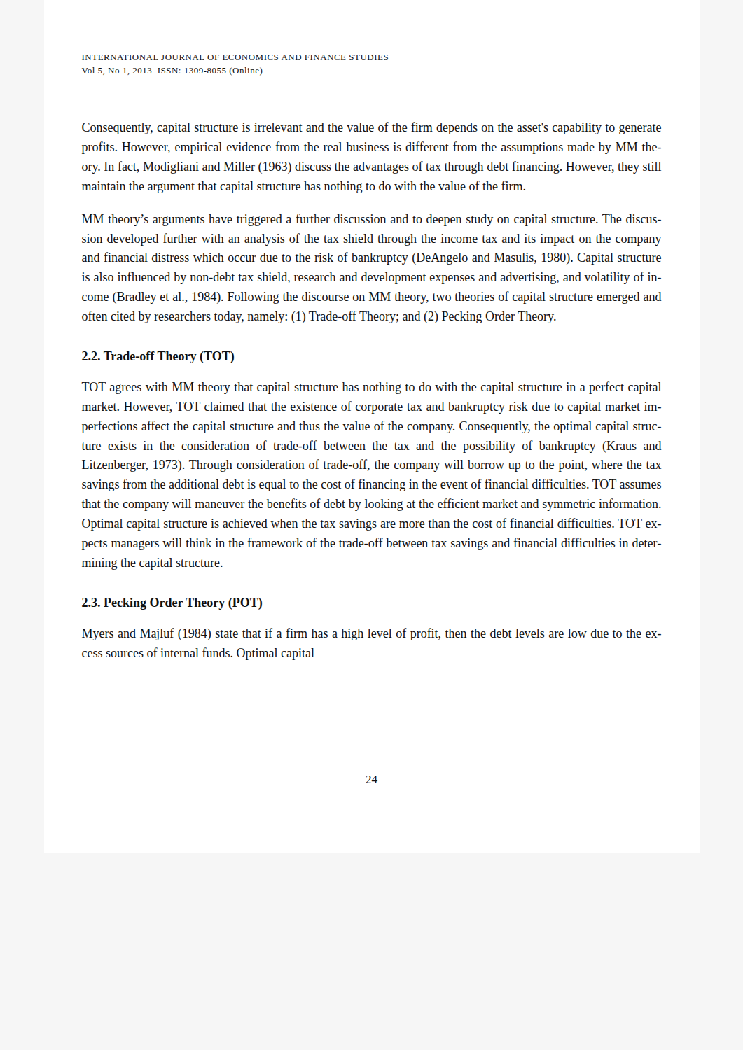INTERNATIONAL JOURNAL OF ECONOMICS AND FINANCE STUDIES
Vol 5, No 1, 2013 ISSN: 1309-8055 (Online)
Consequently, capital structure is irrelevant and the value of the firm depends on the asset's capability to generate profits. However, empirical evidence from the real business is different from the assumptions made by MM theory. In fact, Modigliani and Miller (1963) discuss the advantages of tax through debt financing. However, they still maintain the argument that capital structure has nothing to do with the value of the firm.
MM theory’s arguments have triggered a further discussion and to deepen study on capital structure. The discussion developed further with an analysis of the tax shield through the income tax and its impact on the company and financial distress which occur due to the risk of bankruptcy (DeAngelo and Masulis, 1980). Capital structure is also influenced by non-debt tax shield, research and development expenses and advertising, and volatility of income (Bradley et al., 1984). Following the discourse on MM theory, two theories of capital structure emerged and often cited by researchers today, namely: (1) Trade-off Theory; and (2) Pecking Order Theory.
2.2. Trade-off Theory (TOT)
TOT agrees with MM theory that capital structure has nothing to do with the capital structure in a perfect capital market. However, TOT claimed that the existence of corporate tax and bankruptcy risk due to capital market imperfections affect the capital structure and thus the value of the company. Consequently, the optimal capital structure exists in the consideration of trade-off between the tax and the possibility of bankruptcy (Kraus and Litzenberger, 1973). Through consideration of trade-off, the company will borrow up to the point, where the tax savings from the additional debt is equal to the cost of financing in the event of financial difficulties. TOT assumes that the company will maneuver the benefits of debt by looking at the efficient market and symmetric information. Optimal capital structure is achieved when the tax savings are more than the cost of financial difficulties. TOT expects managers will think in the framework of the trade-off between tax savings and financial difficulties in determining the capital structure.
2.3. Pecking Order Theory (POT)
Myers and Majluf (1984) state that if a firm has a high level of profit, then the debt levels are low due to the excess sources of internal funds. Optimal capital
24